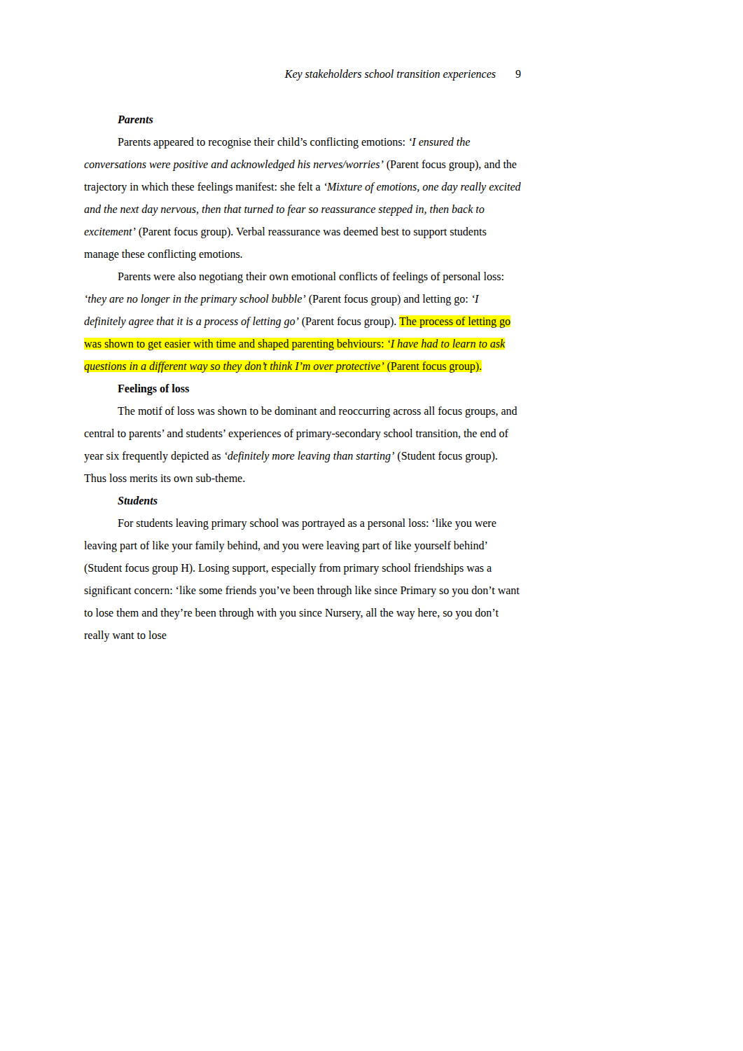Key stakeholders school transition experiences 9
Parents
Parents appeared to recognise their child’s conflicting emotions: ‘I ensured the conversations were positive and acknowledged his nerves/worries’ (Parent focus group), and the trajectory in which these feelings manifest: she felt a ‘Mixture of emotions, one day really excited and the next day nervous, then that turned to fear so reassurance stepped in, then back to excitement’ (Parent focus group). Verbal reassurance was deemed best to support students manage these conflicting emotions.
Parents were also negotiang their own emotional conflicts of feelings of personal loss: ‘they are no longer in the primary school bubble’ (Parent focus group) and letting go: ‘I definitely agree that it is a process of letting go’ (Parent focus group). The process of letting go was shown to get easier with time and shaped parenting behviours: ‘I have had to learn to ask questions in a different way so they don’t think I’m over protective’ (Parent focus group).
Feelings of loss
The motif of loss was shown to be dominant and reoccurring across all focus groups, and central to parents’ and students’ experiences of primary-secondary school transition, the end of year six frequently depicted as ‘definitely more leaving than starting’ (Student focus group). Thus loss merits its own sub-theme.
Students
For students leaving primary school was portrayed as a personal loss: ‘like you were leaving part of like your family behind, and you were leaving part of like yourself behind’ (Student focus group H). Losing support, especially from primary school friendships was a significant concern: ‘like some friends you’ve been through like since Primary so you don’t want to lose them and they’re been through with you since Nursery, all the way here, so you don’t really want to lose